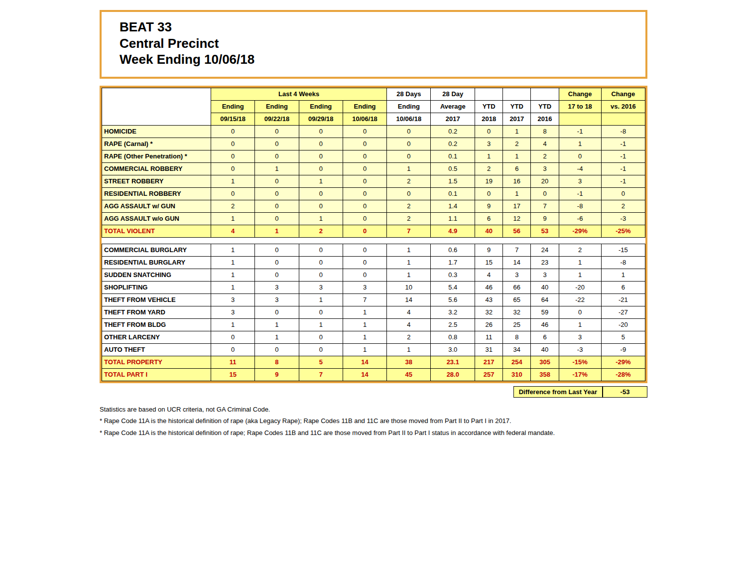BEAT 33
Central Precinct
Week Ending 10/06/18
| | Last 4 Weeks | 28 Days | 28 Day | | | | Change | Change |
| --- | --- | --- | --- | --- | --- | --- | --- | --- |
| Ending | Ending | Ending | Ending | Ending | Average | YTD | YTD | YTD | 17 to 18 | vs. 2016 |
| 09/15/18 | 09/22/18 | 09/29/18 | 10/06/18 | 10/06/18 | 2017 | 2018 | 2017 | 2016 | | |
| HOMICIDE | 0 | 0 | 0 | 0 | 0 | 0.2 | 0 | 1 | 8 | -1 | -8 |
| RAPE (Carnal) * | 0 | 0 | 0 | 0 | 0 | 0.2 | 3 | 2 | 4 | 1 | -1 |
| RAPE (Other Penetration) * | 0 | 0 | 0 | 0 | 0 | 0.1 | 1 | 1 | 2 | 0 | -1 |
| COMMERCIAL ROBBERY | 0 | 1 | 0 | 0 | 1 | 0.5 | 2 | 6 | 3 | -4 | -1 |
| STREET ROBBERY | 1 | 0 | 1 | 0 | 2 | 1.5 | 19 | 16 | 20 | 3 | -1 |
| RESIDENTIAL ROBBERY | 0 | 0 | 0 | 0 | 0 | 0.1 | 0 | 1 | 0 | -1 | 0 |
| AGG ASSAULT w/ GUN | 2 | 0 | 0 | 0 | 2 | 1.4 | 9 | 17 | 7 | -8 | 2 |
| AGG ASSAULT w/o GUN | 1 | 0 | 1 | 0 | 2 | 1.1 | 6 | 12 | 9 | -6 | -3 |
| TOTAL VIOLENT | 4 | 1 | 2 | 0 | 7 | 4.9 | 40 | 56 | 53 | -29% | -25% |
| COMMERCIAL BURGLARY | 1 | 0 | 0 | 0 | 1 | 0.6 | 9 | 7 | 24 | 2 | -15 |
| RESIDENTIAL BURGLARY | 1 | 0 | 0 | 0 | 1 | 1.7 | 15 | 14 | 23 | 1 | -8 |
| SUDDEN SNATCHING | 1 | 0 | 0 | 0 | 1 | 0.3 | 4 | 3 | 3 | 1 | 1 |
| SHOPLIFTING | 1 | 3 | 3 | 3 | 10 | 5.4 | 46 | 66 | 40 | -20 | 6 |
| THEFT FROM VEHICLE | 3 | 3 | 1 | 7 | 14 | 5.6 | 43 | 65 | 64 | -22 | -21 |
| THEFT FROM YARD | 3 | 0 | 0 | 1 | 4 | 3.2 | 32 | 32 | 59 | 0 | -27 |
| THEFT FROM BLDG | 1 | 1 | 1 | 1 | 4 | 2.5 | 26 | 25 | 46 | 1 | -20 |
| OTHER LARCENY | 0 | 1 | 0 | 1 | 2 | 0.8 | 11 | 8 | 6 | 3 | 5 |
| AUTO THEFT | 0 | 0 | 0 | 1 | 1 | 3.0 | 31 | 34 | 40 | -3 | -9 |
| TOTAL PROPERTY | 11 | 8 | 5 | 14 | 38 | 23.1 | 217 | 254 | 305 | -15% | -29% |
| TOTAL PART I | 15 | 9 | 7 | 14 | 45 | 28.0 | 257 | 310 | 358 | -17% | -28% |
Difference from Last Year
-53
Statistics are based on UCR criteria, not GA Criminal Code.
* Rape Code 11A is the historical definition of rape (aka Legacy Rape); Rape Codes 11B and 11C are those moved from Part II to Part I in 2017.
* Rape Code 11A is the historical definition of rape; Rape Codes 11B and 11C are those moved from Part II to Part I status in accordance with federal mandate.